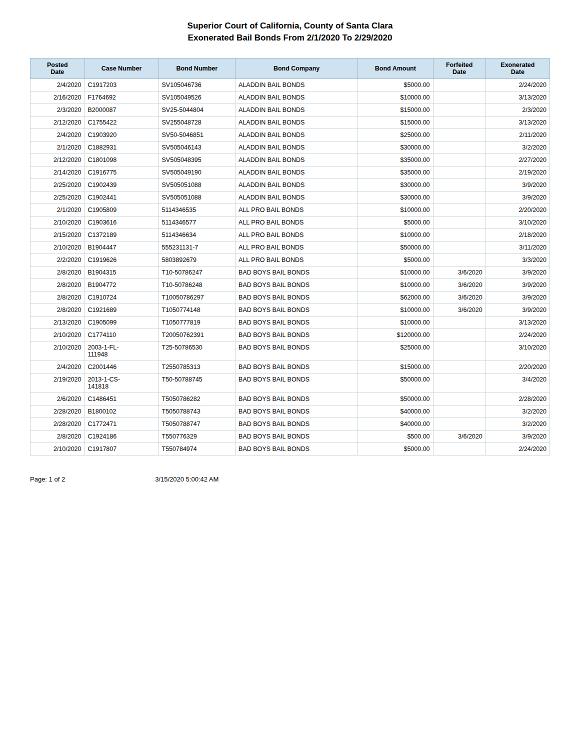Superior Court of California, County of Santa Clara
Exonerated Bail Bonds From 2/1/2020 To 2/29/2020
| Posted Date | Case Number | Bond Number | Bond Company | Bond Amount | Forfeited Date | Exonerated Date |
| --- | --- | --- | --- | --- | --- | --- |
| 2/4/2020 | C1917203 | SV105046736 | ALADDIN BAIL BONDS | $5000.00 | | 2/24/2020 |
| 2/16/2020 | F1764692 | SV105049526 | ALADDIN BAIL BONDS | $10000.00 | | 3/13/2020 |
| 2/3/2020 | B2000087 | SV25-5044804 | ALADDIN BAIL BONDS | $15000.00 | | 2/3/2020 |
| 2/12/2020 | C1755422 | SV255048728 | ALADDIN BAIL BONDS | $15000.00 | | 3/13/2020 |
| 2/4/2020 | C1903920 | SV50-5046851 | ALADDIN BAIL BONDS | $25000.00 | | 2/11/2020 |
| 2/1/2020 | C1882931 | SV505046143 | ALADDIN BAIL BONDS | $30000.00 | | 3/2/2020 |
| 2/12/2020 | C1801098 | SV505048395 | ALADDIN BAIL BONDS | $35000.00 | | 2/27/2020 |
| 2/14/2020 | C1916775 | SV505049190 | ALADDIN BAIL BONDS | $35000.00 | | 2/19/2020 |
| 2/25/2020 | C1902439 | SV505051088 | ALADDIN BAIL BONDS | $30000.00 | | 3/9/2020 |
| 2/25/2020 | C1902441 | SV505051088 | ALADDIN BAIL BONDS | $30000.00 | | 3/9/2020 |
| 2/1/2020 | C1905809 | 5114346535 | ALL PRO BAIL BONDS | $10000.00 | | 2/20/2020 |
| 2/10/2020 | C1903616 | 5114346577 | ALL PRO BAIL BONDS | $5000.00 | | 3/10/2020 |
| 2/15/2020 | C1372189 | 5114346634 | ALL PRO BAIL BONDS | $10000.00 | | 2/18/2020 |
| 2/10/2020 | B1904447 | 555231131-7 | ALL PRO BAIL BONDS | $50000.00 | | 3/11/2020 |
| 2/2/2020 | C1919626 | 5803892679 | ALL PRO BAIL BONDS | $5000.00 | | 3/3/2020 |
| 2/8/2020 | B1904315 | T10-50786247 | BAD BOYS BAIL BONDS | $10000.00 | 3/6/2020 | 3/9/2020 |
| 2/8/2020 | B1904772 | T10-50786248 | BAD BOYS BAIL BONDS | $10000.00 | 3/6/2020 | 3/9/2020 |
| 2/8/2020 | C1910724 | T10050786297 | BAD BOYS BAIL BONDS | $62000.00 | 3/6/2020 | 3/9/2020 |
| 2/8/2020 | C1921689 | T1050774148 | BAD BOYS BAIL BONDS | $10000.00 | 3/6/2020 | 3/9/2020 |
| 2/13/2020 | C1905099 | T1050777819 | BAD BOYS BAIL BONDS | $10000.00 | | 3/13/2020 |
| 2/10/2020 | C1774110 | T20050762391 | BAD BOYS BAIL BONDS | $120000.00 | | 2/24/2020 |
| 2/10/2020 | 2003-1-FL- 111948 | T25-50786530 | BAD BOYS BAIL BONDS | $25000.00 | | 3/10/2020 |
| 2/4/2020 | C2001446 | T2550785313 | BAD BOYS BAIL BONDS | $15000.00 | | 2/20/2020 |
| 2/19/2020 | 2013-1-CS- 141818 | T50-50788745 | BAD BOYS BAIL BONDS | $50000.00 | | 3/4/2020 |
| 2/6/2020 | C1486451 | T5050786282 | BAD BOYS BAIL BONDS | $50000.00 | | 2/28/2020 |
| 2/28/2020 | B1800102 | T5050788743 | BAD BOYS BAIL BONDS | $40000.00 | | 3/2/2020 |
| 2/28/2020 | C1772471 | T5050788747 | BAD BOYS BAIL BONDS | $40000.00 | | 3/2/2020 |
| 2/8/2020 | C1924186 | T550776329 | BAD BOYS BAIL BONDS | $500.00 | 3/6/2020 | 3/9/2020 |
| 2/10/2020 | C1917807 | T550784974 | BAD BOYS BAIL BONDS | $5000.00 | | 2/24/2020 |
Page: 1 of 2 3/15/2020 5:00:42 AM